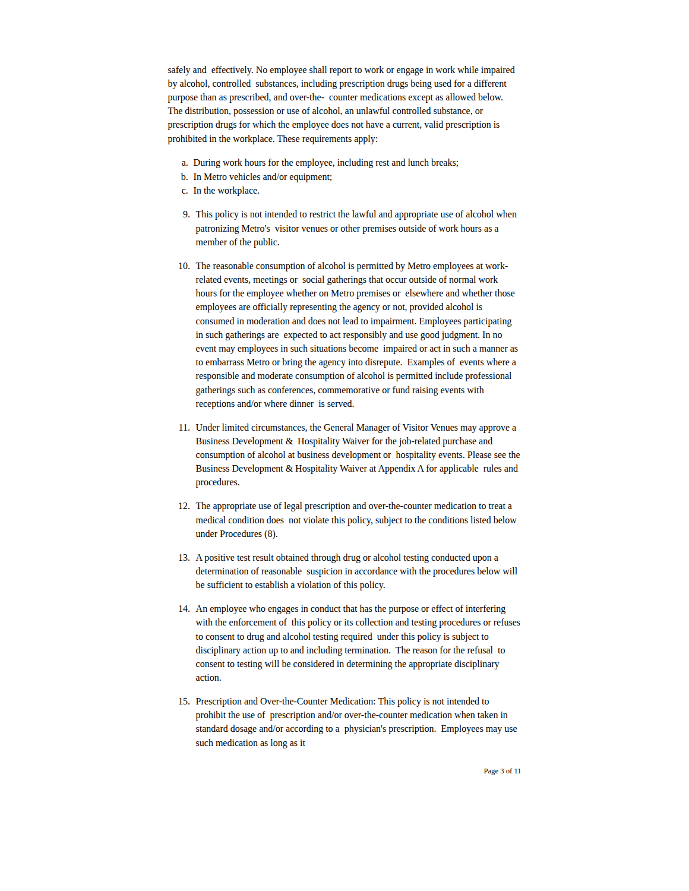safely and effectively. No employee shall report to work or engage in work while impaired by alcohol, controlled substances, including prescription drugs being used for a different purpose than as prescribed, and over-the- counter medications except as allowed below. The distribution, possession or use of alcohol, an unlawful controlled substance, or prescription drugs for which the employee does not have a current, valid prescription is prohibited in the workplace. These requirements apply:
During work hours for the employee, including rest and lunch breaks;
In Metro vehicles and/or equipment;
In the workplace.
This policy is not intended to restrict the lawful and appropriate use of alcohol when patronizing Metro's visitor venues or other premises outside of work hours as a member of the public.
The reasonable consumption of alcohol is permitted by Metro employees at work-related events, meetings or social gatherings that occur outside of normal work hours for the employee whether on Metro premises or elsewhere and whether those employees are officially representing the agency or not, provided alcohol is consumed in moderation and does not lead to impairment. Employees participating in such gatherings are expected to act responsibly and use good judgment. In no event may employees in such situations become impaired or act in such a manner as to embarrass Metro or bring the agency into disrepute. Examples of events where a responsible and moderate consumption of alcohol is permitted include professional gatherings such as conferences, commemorative or fund raising events with receptions and/or where dinner is served.
Under limited circumstances, the General Manager of Visitor Venues may approve a Business Development & Hospitality Waiver for the job-related purchase and consumption of alcohol at business development or hospitality events. Please see the Business Development & Hospitality Waiver at Appendix A for applicable rules and procedures.
The appropriate use of legal prescription and over-the-counter medication to treat a medical condition does not violate this policy, subject to the conditions listed below under Procedures (8).
A positive test result obtained through drug or alcohol testing conducted upon a determination of reasonable suspicion in accordance with the procedures below will be sufficient to establish a violation of this policy.
An employee who engages in conduct that has the purpose or effect of interfering with the enforcement of this policy or its collection and testing procedures or refuses to consent to drug and alcohol testing required under this policy is subject to disciplinary action up to and including termination. The reason for the refusal to consent to testing will be considered in determining the appropriate disciplinary action.
Prescription and Over-the-Counter Medication: This policy is not intended to prohibit the use of prescription and/or over-the-counter medication when taken in standard dosage and/or according to a physician's prescription. Employees may use such medication as long as it
Page 3 of 11